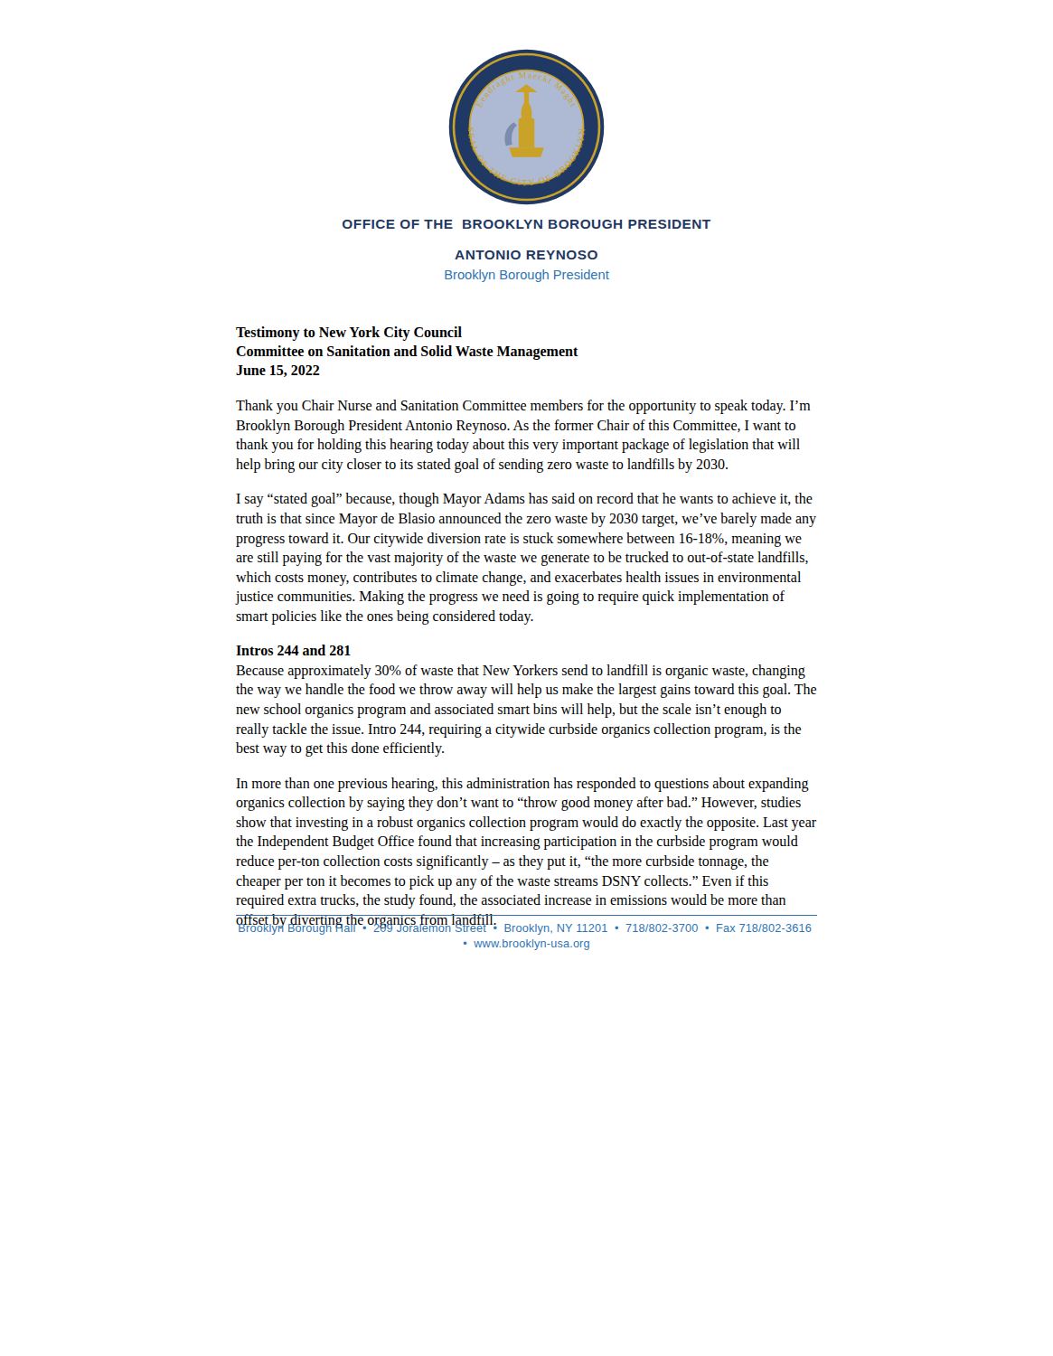Eendraght Maeckt Maght SEAL OF THE CITY OF BROOKLYN
OFFICE OF THE BROOKLYN BOROUGH PRESIDENT
ANTONIO REYNOSO
Brooklyn Borough President
Testimony to New York City Council
Committee on Sanitation and Solid Waste Management
June 15, 2022
Thank you Chair Nurse and Sanitation Committee members for the opportunity to speak today. I’m Brooklyn Borough President Antonio Reynoso. As the former Chair of this Committee, I want to thank you for holding this hearing today about this very important package of legislation that will help bring our city closer to its stated goal of sending zero waste to landfills by 2030.
I say “stated goal” because, though Mayor Adams has said on record that he wants to achieve it, the truth is that since Mayor de Blasio announced the zero waste by 2030 target, we’ve barely made any progress toward it. Our citywide diversion rate is stuck somewhere between 16-18%, meaning we are still paying for the vast majority of the waste we generate to be trucked to out-of-state landfills, which costs money, contributes to climate change, and exacerbates health issues in environmental justice communities. Making the progress we need is going to require quick implementation of smart policies like the ones being considered today.
Intros 244 and 281
Because approximately 30% of waste that New Yorkers send to landfill is organic waste, changing the way we handle the food we throw away will help us make the largest gains toward this goal. The new school organics program and associated smart bins will help, but the scale isn’t enough to really tackle the issue. Intro 244, requiring a citywide curbside organics collection program, is the best way to get this done efficiently.
In more than one previous hearing, this administration has responded to questions about expanding organics collection by saying they don’t want to “throw good money after bad.” However, studies show that investing in a robust organics collection program would do exactly the opposite. Last year the Independent Budget Office found that increasing participation in the curbside program would reduce per-ton collection costs significantly – as they put it, “the more curbside tonnage, the cheaper per ton it becomes to pick up any of the waste streams DSNY collects.” Even if this required extra trucks, the study found, the associated increase in emissions would be more than offset by diverting the organics from landfill.
Brooklyn Borough Hall • 209 Joralemon Street • Brooklyn, NY 11201 • 718/802-3700 • Fax 718/802-3616 • www.brooklyn-usa.org